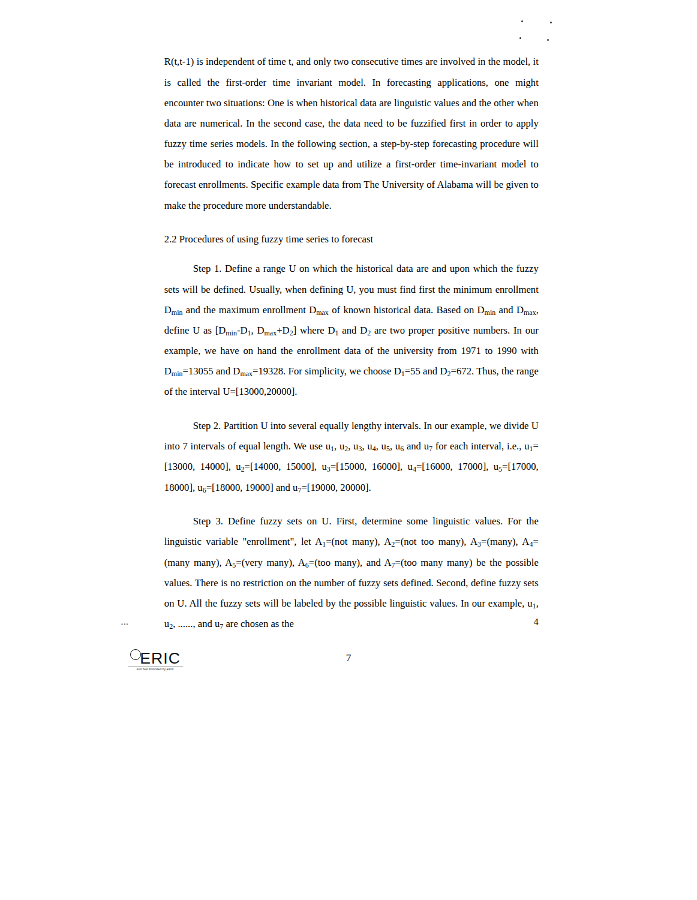R(t,t-1) is independent of time t, and only two consecutive times are involved in the model, it is called the first-order time invariant model. In forecasting applications, one might encounter two situations: One is when historical data are linguistic values and the other when data are numerical. In the second case, the data need to be fuzzified first in order to apply fuzzy time series models. In the following section, a step-by-step forecasting procedure will be introduced to indicate how to set up and utilize a first-order time-invariant model to forecast enrollments. Specific example data from The University of Alabama will be given to make the procedure more understandable.
2.2 Procedures of using fuzzy time series to forecast
Step 1. Define a range U on which the historical data are and upon which the fuzzy sets will be defined. Usually, when defining U, you must find first the minimum enrollment Dmin and the maximum enrollment Dmax of known historical data. Based on Dmin and Dmax, define U as [Dmin-D1, Dmax+D2] where D1 and D2 are two proper positive numbers. In our example, we have on hand the enrollment data of the university from 1971 to 1990 with Dmin=13055 and Dmax=19328. For simplicity, we choose D1=55 and D2=672. Thus, the range of the interval U=[13000,20000].
Step 2. Partition U into several equally lengthy intervals. In our example, we divide U into 7 intervals of equal length. We use u1, u2, u3, u4, u5, u6 and u7 for each interval, i.e., u1=[13000, 14000], u2=[14000, 15000], u3=[15000, 16000], u4=[16000, 17000], u5=[17000, 18000], u6=[18000, 19000] and u7=[19000, 20000].
Step 3. Define fuzzy sets on U. First, determine some linguistic values. For the linguistic variable "enrollment", let A1=(not many), A2=(not too many), A3=(many), A4=(many many), A5=(very many), A6=(too many), and A7=(too many many) be the possible values. There is no restriction on the number of fuzzy sets defined. Second, define fuzzy sets on U. All the fuzzy sets will be labeled by the possible linguistic values. In our example, u1, u2, ......, and u7 are chosen as the
4
7
•••
ERIC
Full Text Provided by ERIC